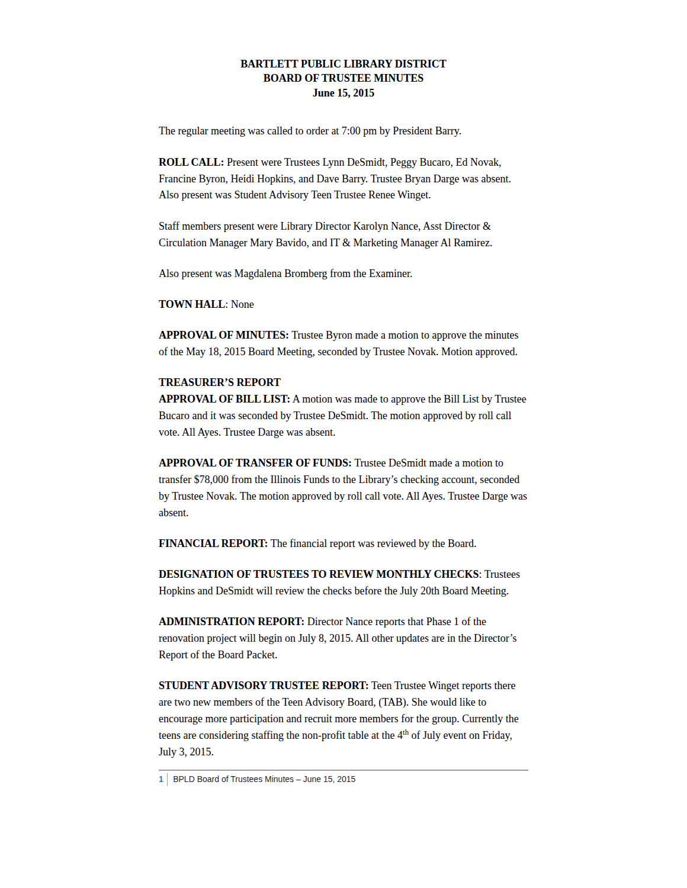BARTLETT PUBLIC LIBRARY DISTRICT BOARD OF TRUSTEE MINUTES June 15, 2015
The regular meeting was called to order at 7:00 pm by President Barry.
ROLL CALL: Present were Trustees Lynn DeSmidt, Peggy Bucaro, Ed Novak, Francine Byron, Heidi Hopkins, and Dave Barry. Trustee Bryan Darge was absent. Also present was Student Advisory Teen Trustee Renee Winget.
Staff members present were Library Director Karolyn Nance, Asst Director & Circulation Manager Mary Bavido, and IT & Marketing Manager Al Ramirez.
Also present was Magdalena Bromberg from the Examiner.
TOWN HALL: None
APPROVAL OF MINUTES: Trustee Byron made a motion to approve the minutes of the May 18, 2015 Board Meeting, seconded by Trustee Novak. Motion approved.
TREASURER’S REPORT
APPROVAL OF BILL LIST: A motion was made to approve the Bill List by Trustee Bucaro and it was seconded by Trustee DeSmidt. The motion approved by roll call vote. All Ayes. Trustee Darge was absent.
APPROVAL OF TRANSFER OF FUNDS: Trustee DeSmidt made a motion to transfer $78,000 from the Illinois Funds to the Library’s checking account, seconded by Trustee Novak. The motion approved by roll call vote. All Ayes. Trustee Darge was absent.
FINANCIAL REPORT: The financial report was reviewed by the Board.
DESIGNATION OF TRUSTEES TO REVIEW MONTHLY CHECKS: Trustees Hopkins and DeSmidt will review the checks before the July 20th Board Meeting.
ADMINISTRATION REPORT: Director Nance reports that Phase 1 of the renovation project will begin on July 8, 2015. All other updates are in the Director’s Report of the Board Packet.
STUDENT ADVISORY TRUSTEE REPORT: Teen Trustee Winget reports there are two new members of the Teen Advisory Board, (TAB). She would like to encourage more participation and recruit more members for the group. Currently the teens are considering staffing the non-profit table at the 4th of July event on Friday, July 3, 2015.
1 BPLD Board of Trustees Minutes – June 15, 2015